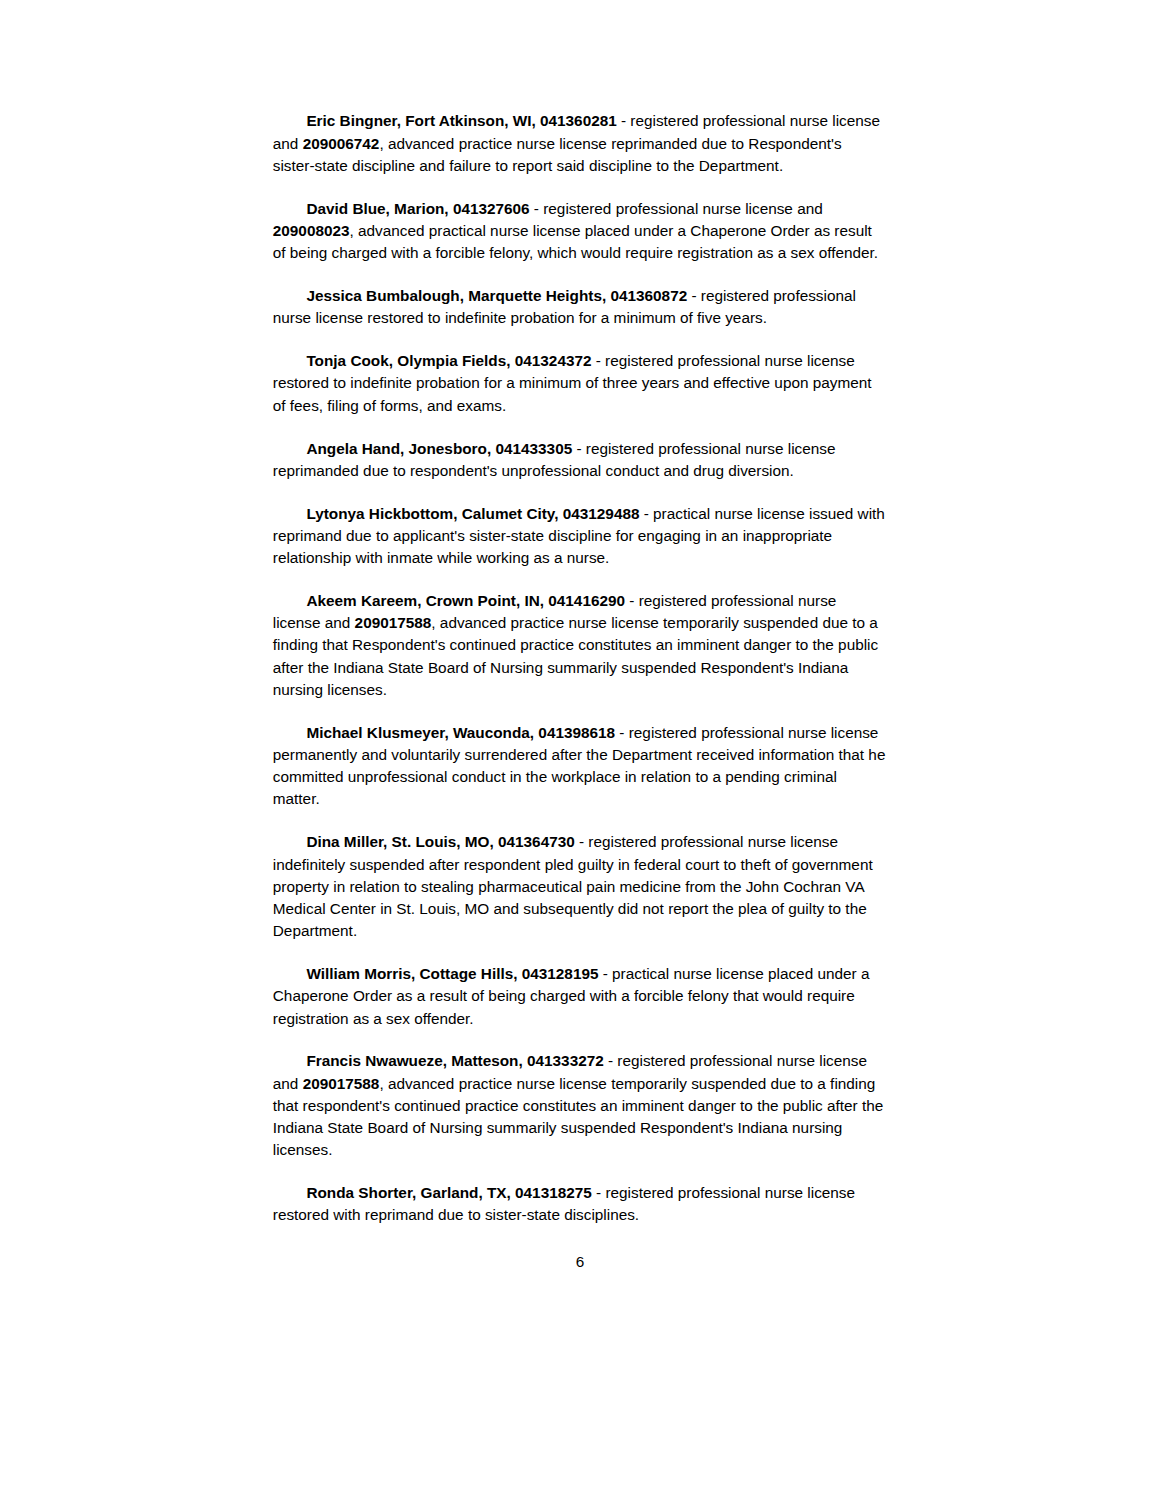Eric Bingner, Fort Atkinson, WI, 041360281 - registered professional nurse license and 209006742, advanced practice nurse license reprimanded due to Respondent's sister-state discipline and failure to report said discipline to the Department.
David Blue, Marion, 041327606 - registered professional nurse license and 209008023, advanced practical nurse license placed under a Chaperone Order as result of being charged with a forcible felony, which would require registration as a sex offender.
Jessica Bumbalough, Marquette Heights, 041360872 - registered professional nurse license restored to indefinite probation for a minimum of five years.
Tonja Cook, Olympia Fields, 041324372 - registered professional nurse license restored to indefinite probation for a minimum of three years and effective upon payment of fees, filing of forms, and exams.
Angela Hand, Jonesboro, 041433305 - registered professional nurse license reprimanded due to respondent's unprofessional conduct and drug diversion.
Lytonya Hickbottom, Calumet City, 043129488 - practical nurse license issued with reprimand due to applicant's sister-state discipline for engaging in an inappropriate relationship with inmate while working as a nurse.
Akeem Kareem, Crown Point, IN, 041416290 - registered professional nurse license and 209017588, advanced practice nurse license temporarily suspended due to a finding that Respondent's continued practice constitutes an imminent danger to the public after the Indiana State Board of Nursing summarily suspended Respondent's Indiana nursing licenses.
Michael Klusmeyer, Wauconda, 041398618 - registered professional nurse license permanently and voluntarily surrendered after the Department received information that he committed unprofessional conduct in the workplace in relation to a pending criminal matter.
Dina Miller, St. Louis, MO, 041364730 - registered professional nurse license indefinitely suspended after respondent pled guilty in federal court to theft of government property in relation to stealing pharmaceutical pain medicine from the John Cochran VA Medical Center in St. Louis, MO and subsequently did not report the plea of guilty to the Department.
William Morris, Cottage Hills, 043128195 - practical nurse license placed under a Chaperone Order as a result of being charged with a forcible felony that would require registration as a sex offender.
Francis Nwawueze, Matteson, 041333272 - registered professional nurse license and 209017588, advanced practice nurse license temporarily suspended due to a finding that respondent's continued practice constitutes an imminent danger to the public after the Indiana State Board of Nursing summarily suspended Respondent's Indiana nursing licenses.
Ronda Shorter, Garland, TX, 041318275 - registered professional nurse license restored with reprimand due to sister-state disciplines.
6